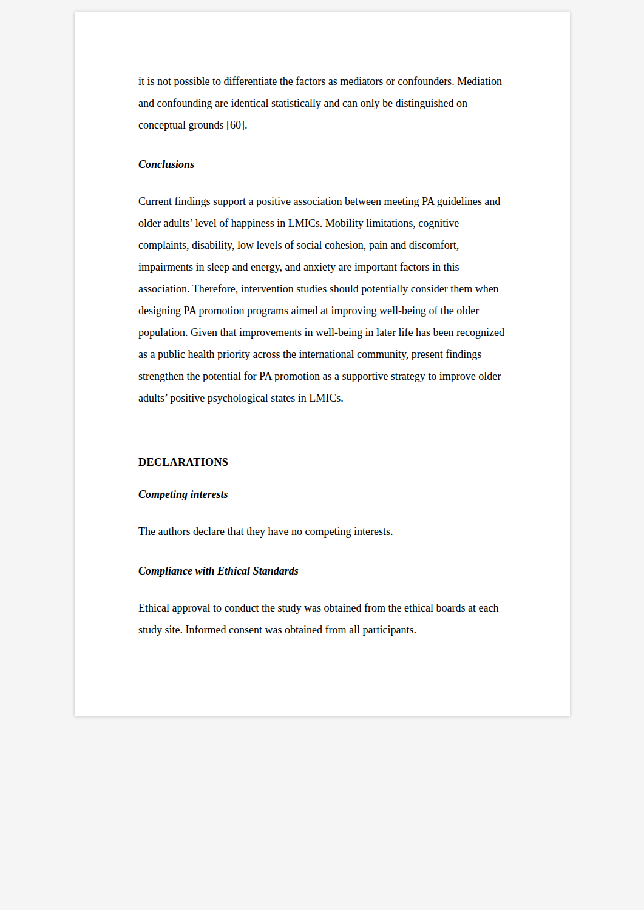it is not possible to differentiate the factors as mediators or confounders. Mediation and confounding are identical statistically and can only be distinguished on conceptual grounds [60].
Conclusions
Current findings support a positive association between meeting PA guidelines and older adults’ level of happiness in LMICs. Mobility limitations, cognitive complaints, disability, low levels of social cohesion, pain and discomfort, impairments in sleep and energy, and anxiety are important factors in this association. Therefore, intervention studies should potentially consider them when designing PA promotion programs aimed at improving well-being of the older population. Given that improvements in well-being in later life has been recognized as a public health priority across the international community, present findings strengthen the potential for PA promotion as a supportive strategy to improve older adults’ positive psychological states in LMICs.
DECLARATIONS
Competing interests
The authors declare that they have no competing interests.
Compliance with Ethical Standards
Ethical approval to conduct the study was obtained from the ethical boards at each study site. Informed consent was obtained from all participants.